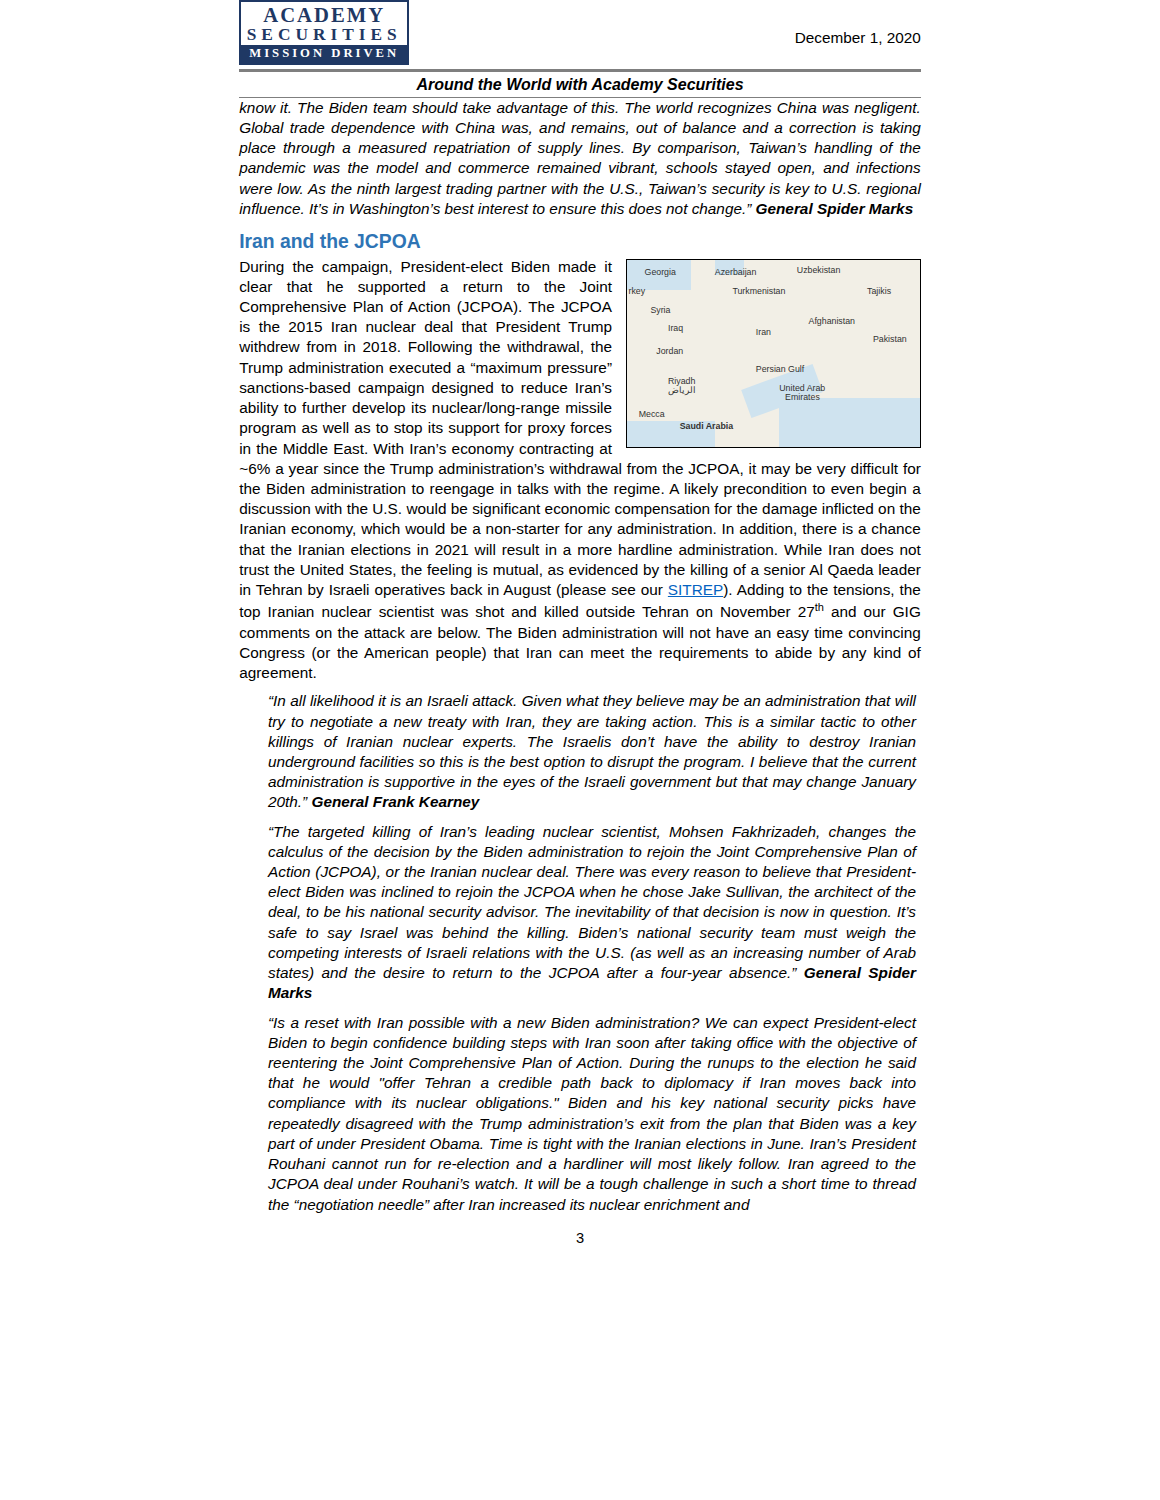ACADEMY
SECURITIES
MISSION DRIVEN
December 1, 2020
Around the World with Academy Securities
know it. The Biden team should take advantage of this. The world recognizes China was negligent. Global trade dependence with China was, and remains, out of balance and a correction is taking place through a measured repatriation of supply lines. By comparison, Taiwan’s handling of the pandemic was the model and commerce remained vibrant, schools stayed open, and infections were low. As the ninth largest trading partner with the U.S., Taiwan’s security is key to U.S. regional influence. It’s in Washington’s best interest to ensure this does not change.” General Spider Marks
Iran and the JCPOA
Georgia Azerbaijan Uzbekistan rkey Turkmenistan Tajikis Syria Iraq Afghanistan Iran Pakistan Jordan Persian Gulf Riyadh الرياض United Arab Emirates Mecca Saudi Arabia
During the campaign, President-elect Biden made it clear that he supported a return to the Joint Comprehensive Plan of Action (JCPOA). The JCPOA is the 2015 Iran nuclear deal that President Trump withdrew from in 2018. Following the withdrawal, the Trump administration executed a “maximum pressure” sanctions-based campaign designed to reduce Iran’s ability to further develop its nuclear/long-range missile program as well as to stop its support for proxy forces in the Middle East. With Iran’s economy contracting at ~6% a year since the Trump administration’s withdrawal from the JCPOA, it may be very difficult for the Biden administration to reengage in talks with the regime. A likely precondition to even begin a discussion with the U.S. would be significant economic compensation for the damage inflicted on the Iranian economy, which would be a non-starter for any administration. In addition, there is a chance that the Iranian elections in 2021 will result in a more hardline administration. While Iran does not trust the United States, the feeling is mutual, as evidenced by the killing of a senior Al Qaeda leader in Tehran by Israeli operatives back in August (please see our SITREP). Adding to the tensions, the top Iranian nuclear scientist was shot and killed outside Tehran on November 27th and our GIG comments on the attack are below. The Biden administration will not have an easy time convincing Congress (or the American people) that Iran can meet the requirements to abide by any kind of agreement.
“In all likelihood it is an Israeli attack. Given what they believe may be an administration that will try to negotiate a new treaty with Iran, they are taking action. This is a similar tactic to other killings of Iranian nuclear experts. The Israelis don’t have the ability to destroy Iranian underground facilities so this is the best option to disrupt the program. I believe that the current administration is supportive in the eyes of the Israeli government but that may change January 20th.” General Frank Kearney
“The targeted killing of Iran’s leading nuclear scientist, Mohsen Fakhrizadeh, changes the calculus of the decision by the Biden administration to rejoin the Joint Comprehensive Plan of Action (JCPOA), or the Iranian nuclear deal. There was every reason to believe that President-elect Biden was inclined to rejoin the JCPOA when he chose Jake Sullivan, the architect of the deal, to be his national security advisor. The inevitability of that decision is now in question. It’s safe to say Israel was behind the killing. Biden’s national security team must weigh the competing interests of Israeli relations with the U.S. (as well as an increasing number of Arab states) and the desire to return to the JCPOA after a four-year absence.” General Spider Marks
“Is a reset with Iran possible with a new Biden administration? We can expect President-elect Biden to begin confidence building steps with Iran soon after taking office with the objective of reentering the Joint Comprehensive Plan of Action. During the runups to the election he said that he would "offer Tehran a credible path back to diplomacy if Iran moves back into compliance with its nuclear obligations." Biden and his key national security picks have repeatedly disagreed with the Trump administration’s exit from the plan that Biden was a key part of under President Obama. Time is tight with the Iranian elections in June. Iran’s President Rouhani cannot run for re-election and a hardliner will most likely follow. Iran agreed to the JCPOA deal under Rouhani’s watch. It will be a tough challenge in such a short time to thread the “negotiation needle” after Iran increased its nuclear enrichment and
3